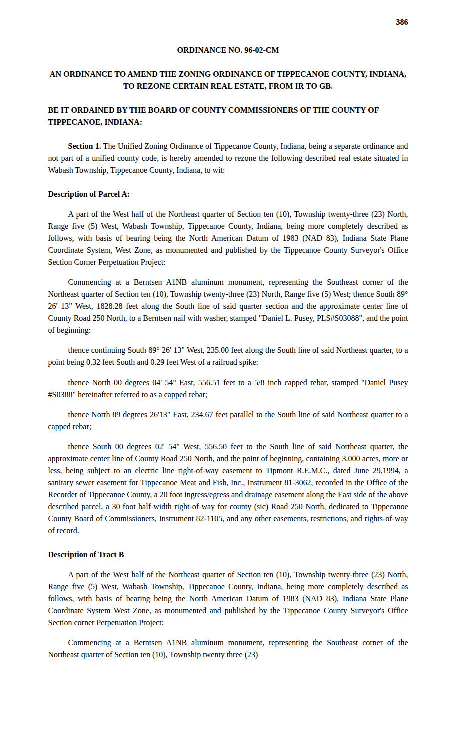386
Ordinance No. 96-02-CM
An Ordinance to Amend the Zoning Ordinance of Tippecanoe County, Indiana, to Rezone Certain Real Estate, from IR to GB.
BE IT ORDAINED BY THE BOARD OF COUNTY COMMISSIONERS OF THE COUNTY OF TIPPECANOE, INDIANA:
Section 1. The Unified Zoning Ordinance of Tippecanoe County, Indiana, being a separate ordinance and not part of a unified county code, is hereby amended to rezone the following described real estate situated in Wabash Township, Tippecanoe County, Indiana, to wit:
Description of Parcel A:
A part of the West half of the Northeast quarter of Section ten (10), Township twenty-three (23) North, Range five (5) West, Wabash Township, Tippecanoe County, Indiana, being more completely described as follows, with basis of bearing being the North American Datum of 1983 (NAD 83), Indiana State Plane Coordinate System, West Zone, as monumented and published by the Tippecanoe County Surveyor's Office Section Corner Perpetuation Project:
Commencing at a Berntsen A1NB aluminum monument, representing the Southeast corner of the Northeast quarter of Section ten (10), Township twenty-three (23) North, Range five (5) West; thence South 89° 26' 13" West, 1828.28 feet along the South line of said quarter section and the approximate center line of County Road 250 North, to a Berntsen nail with washer, stamped "Daniel L. Pusey, PLS#S03088", and the point of beginning:
thence continuing South 89° 26' 13" West, 235.00 feet along the South line of said Northeast quarter, to a point being 0.32 feet South and 0.29 feet West of a railroad spike:
thence North 00 degrees 04' 54" East, 556.51 feet to a 5/8 inch capped rebar, stamped "Daniel Pusey #S0388" hereinafter referred to as a capped rebar;
thence North 89 degrees 26'13" East, 234.67 feet parallel to the South line of said Northeast quarter to a capped rebar;
thence South 00 degrees 02' 54" West, 556.50 feet to the South line of said Northeast quarter, the approximate center line of County Road 250 North, and the point of beginning, containing 3.000 acres, more or less, being subject to an electric line right-of-way easement to Tipmont R.E.M.C., dated June 29,1994, a sanitary sewer easement for Tippecanoe Meat and Fish, Inc., Instrument 81-3062, recorded in the Office of the Recorder of Tippecanoe County, a 20 foot ingress/egress and drainage easement along the East side of the above described parcel, a 30 foot half-width right-of-way for county (sic) Road 250 North, dedicated to Tippecanoe County Board of Commissioners, Instrument 82-1105, and any other easements, restrictions, and rights-of-way of record.
Description of Tract B
A part of the West half of the Northeast quarter of Section ten (10), Township twenty-three (23) North, Range five (5) West, Wabash Township, Tippecanoe County, Indiana, being more completely described as follows, with basis of bearing being the North American Datum of 1983 (NAD 83), Indiana State Plane Coordinate System West Zone, as monumented and published by the Tippecanoe County Surveyor's Office Section corner Perpetuation Project:
Commencing at a Berntsen A1NB aluminum monument, representing the Southeast corner of the Northeast quarter of Section ten (10), Township twenty three (23)